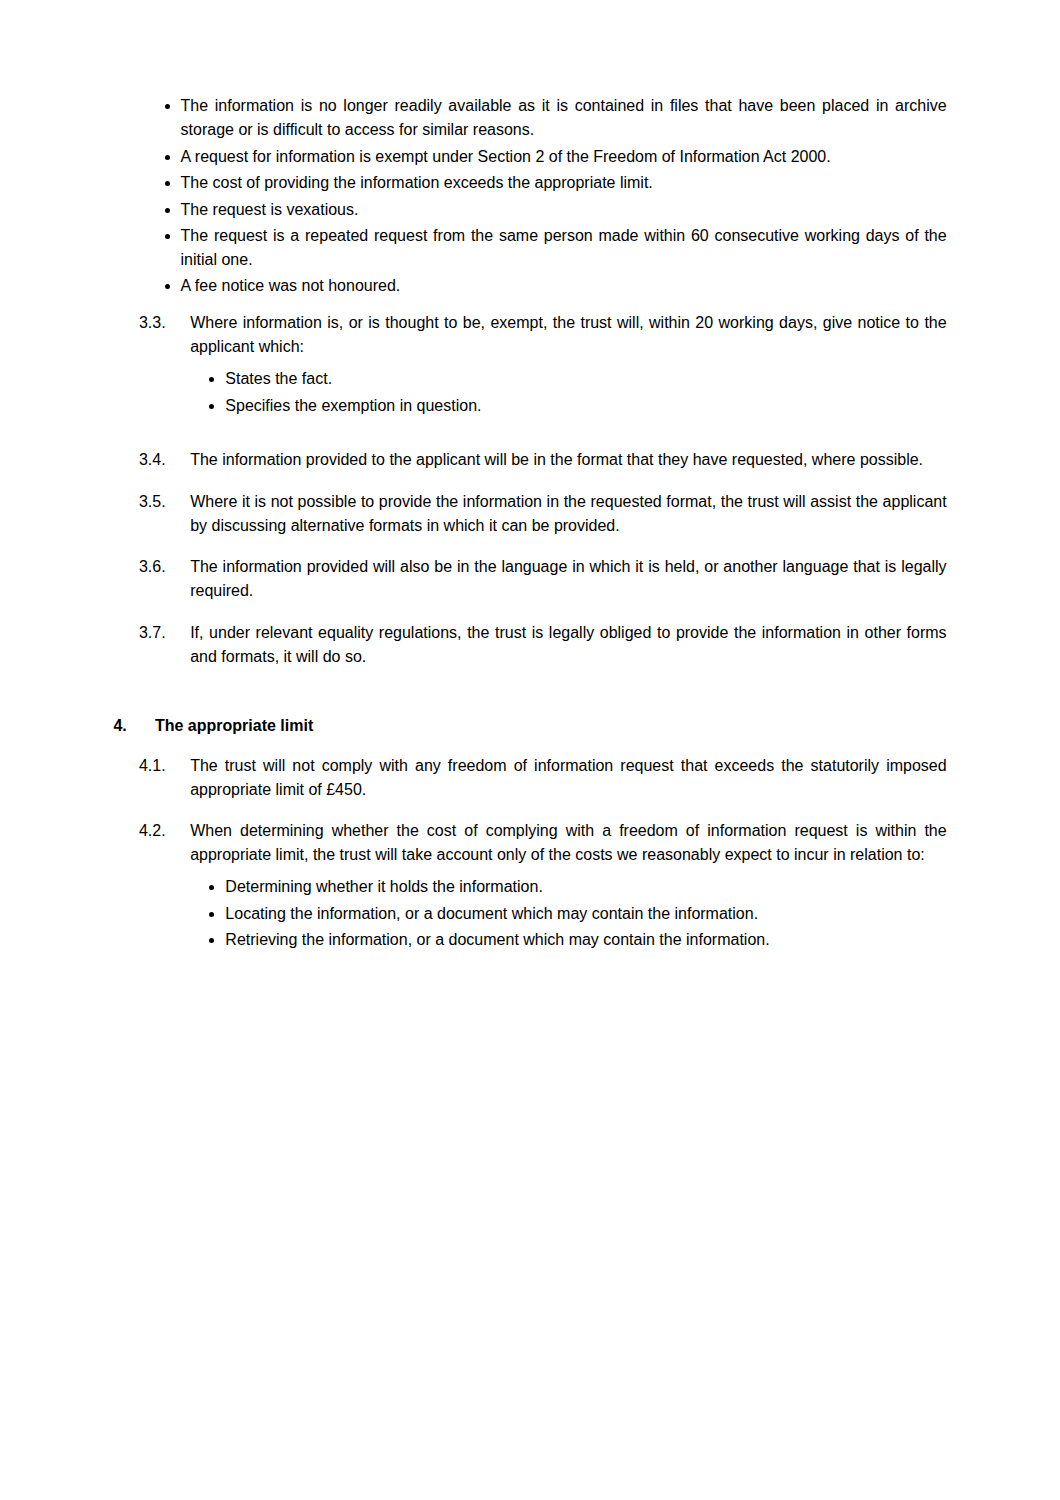The information is no longer readily available as it is contained in files that have been placed in archive storage or is difficult to access for similar reasons.
A request for information is exempt under Section 2 of the Freedom of Information Act 2000.
The cost of providing the information exceeds the appropriate limit.
The request is vexatious.
The request is a repeated request from the same person made within 60 consecutive working days of the initial one.
A fee notice was not honoured.
3.3.
Where information is, or is thought to be, exempt, the trust will, within 20 working days, give notice to the applicant which:
States the fact.
Specifies the exemption in question.
3.4.
The information provided to the applicant will be in the format that they have requested, where possible.
3.5.
Where it is not possible to provide the information in the requested format, the trust will assist the applicant by discussing alternative formats in which it can be provided.
3.6.
The information provided will also be in the language in which it is held, or another language that is legally required.
3.7.
If, under relevant equality regulations, the trust is legally obliged to provide the information in other forms and formats, it will do so.
4.
The appropriate limit
4.1.
The trust will not comply with any freedom of information request that exceeds the statutorily imposed appropriate limit of £450.
4.2.
When determining whether the cost of complying with a freedom of information request is within the appropriate limit, the trust will take account only of the costs we reasonably expect to incur in relation to:
Determining whether it holds the information.
Locating the information, or a document which may contain the information.
Retrieving the information, or a document which may contain the information.